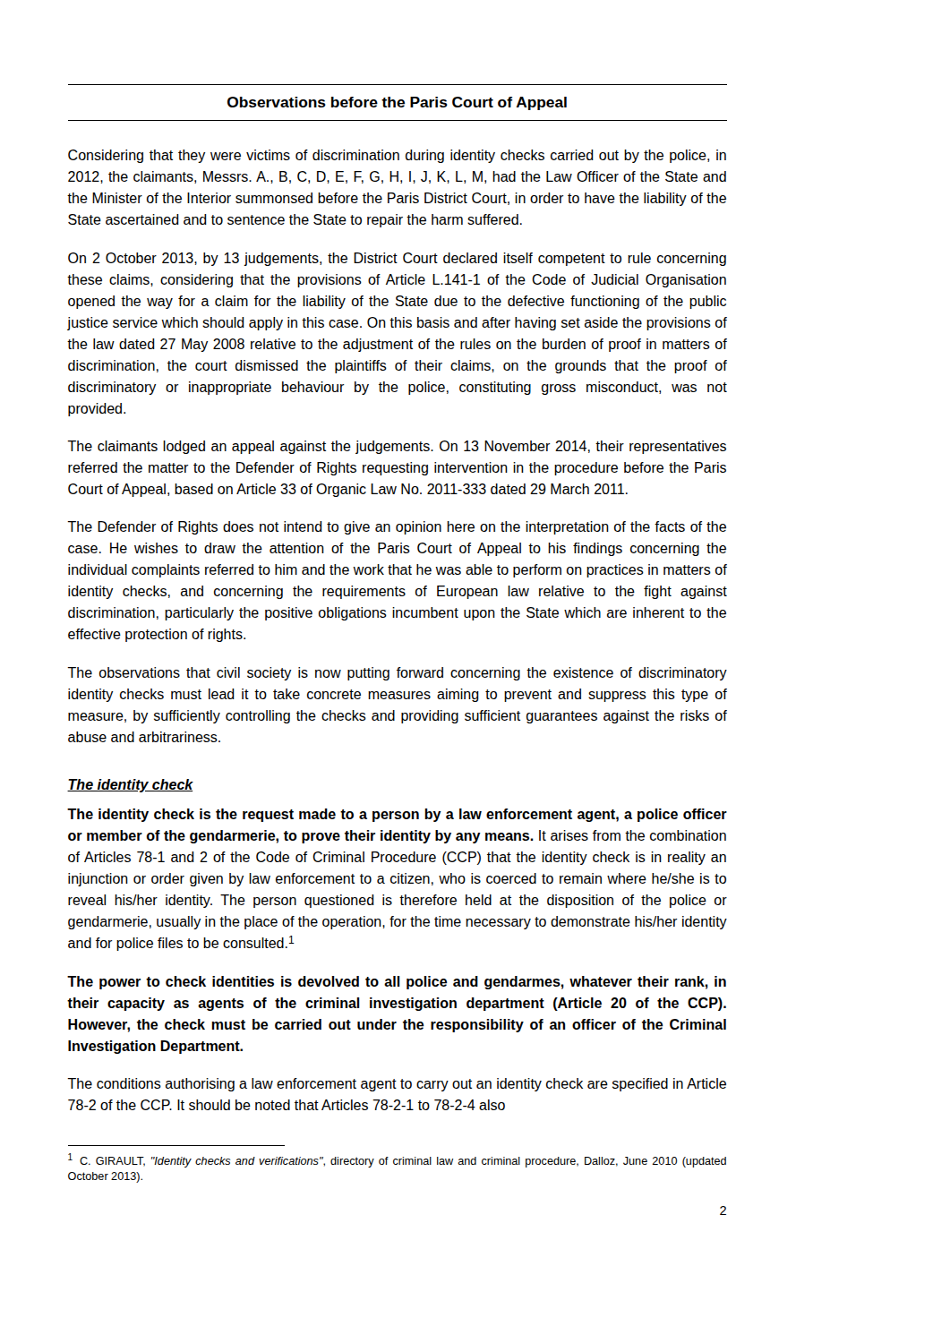Observations before the Paris Court of Appeal
Considering that they were victims of discrimination during identity checks carried out by the police, in 2012, the claimants, Messrs. A., B, C, D, E, F, G, H, I, J, K, L, M, had the Law Officer of the State and the Minister of the Interior summonsed before the Paris District Court, in order to have the liability of the State ascertained and to sentence the State to repair the harm suffered.
On 2 October 2013, by 13 judgements, the District Court declared itself competent to rule concerning these claims, considering that the provisions of Article L.141-1 of the Code of Judicial Organisation opened the way for a claim for the liability of the State due to the defective functioning of the public justice service which should apply in this case. On this basis and after having set aside the provisions of the law dated 27 May 2008 relative to the adjustment of the rules on the burden of proof in matters of discrimination, the court dismissed the plaintiffs of their claims, on the grounds that the proof of discriminatory or inappropriate behaviour by the police, constituting gross misconduct, was not provided.
The claimants lodged an appeal against the judgements. On 13 November 2014, their representatives referred the matter to the Defender of Rights requesting intervention in the procedure before the Paris Court of Appeal, based on Article 33 of Organic Law No. 2011-333 dated 29 March 2011.
The Defender of Rights does not intend to give an opinion here on the interpretation of the facts of the case. He wishes to draw the attention of the Paris Court of Appeal to his findings concerning the individual complaints referred to him and the work that he was able to perform on practices in matters of identity checks, and concerning the requirements of European law relative to the fight against discrimination, particularly the positive obligations incumbent upon the State which are inherent to the effective protection of rights.
The observations that civil society is now putting forward concerning the existence of discriminatory identity checks must lead it to take concrete measures aiming to prevent and suppress this type of measure, by sufficiently controlling the checks and providing sufficient guarantees against the risks of abuse and arbitrariness.
The identity check
The identity check is the request made to a person by a law enforcement agent, a police officer or member of the gendarmerie, to prove their identity by any means. It arises from the combination of Articles 78-1 and 2 of the Code of Criminal Procedure (CCP) that the identity check is in reality an injunction or order given by law enforcement to a citizen, who is coerced to remain where he/she is to reveal his/her identity. The person questioned is therefore held at the disposition of the police or gendarmerie, usually in the place of the operation, for the time necessary to demonstrate his/her identity and for police files to be consulted.1
The power to check identities is devolved to all police and gendarmes, whatever their rank, in their capacity as agents of the criminal investigation department (Article 20 of the CCP). However, the check must be carried out under the responsibility of an officer of the Criminal Investigation Department.
The conditions authorising a law enforcement agent to carry out an identity check are specified in Article 78-2 of the CCP. It should be noted that Articles 78-2-1 to 78-2-4 also
1 C. GIRAULT, "Identity checks and verifications", directory of criminal law and criminal procedure, Dalloz, June 2010 (updated October 2013).
2